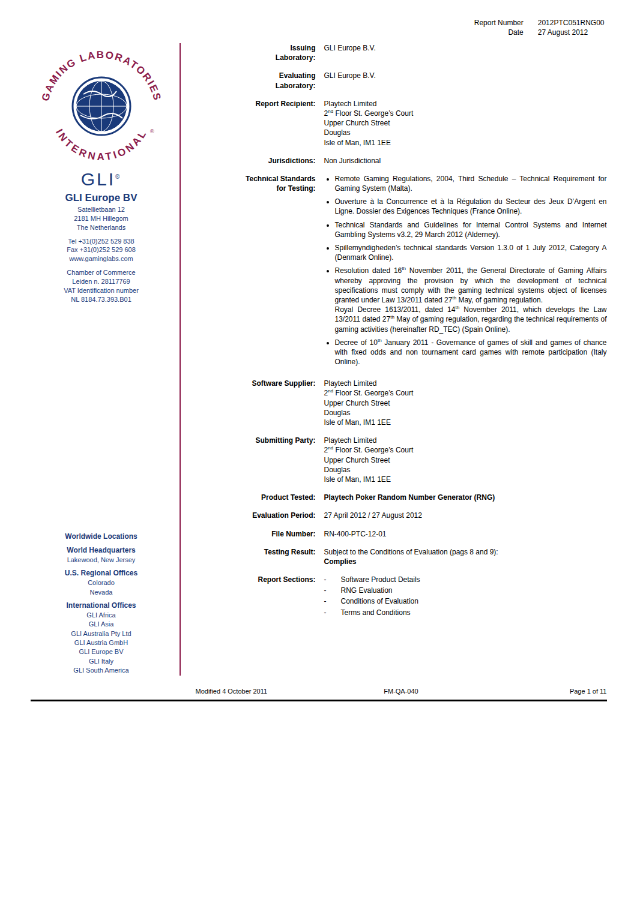| Report Number | 2012PTC051RNG00 |
| Date | 27 August 2012 |
GAMING LABORATORIES INTERNATIONAL ®
GLI®
GLI Europe BV
Satellietbaan 12
2181 MH Hillegom
The Netherlands
Tel +31(0)252 529 838
Fax +31(0)252 529 608
www.gaminglabs.com
Chamber of Commerce
Leiden n. 28117769
VAT Identification number
NL 8184.73.393.B01
Worldwide Locations
World Headquarters
Lakewood, New Jersey
U.S. Regional Offices
Colorado
Nevada
International Offices
GLI Africa
GLI Asia
GLI Australia Pty Ltd
GLI Austria GmbH
GLI Europe BV
GLI Italy
GLI South America
| Issuing Laboratory: | GLI Europe B.V. |
| Evaluating Laboratory: | GLI Europe B.V. |
| Report Recipient: | Playtech Limited 2 nd Floor St. George’s Court Upper Church Street Douglas Isle of Man, IM1 1EE |
| Jurisdictions: | Non Jurisdictional |
| Technical Standards for Testing: | Remote Gaming Regulations, 2004, Third Schedule – Technical Requirement for Gaming System (Malta). Ouverture à la Concurrence et à la Régulation du Secteur des Jeux D’Argent en Ligne. Dossier des Exigences Techniques (France Online). Technical Standards and Guidelines for Internal Control Systems and Internet Gambling Systems v3.2, 29 March 2012 (Alderney). Spillemyndigheden’s technical standards Version 1.3.0 of 1 July 2012, Category A (Denmark Online). Resolution dated 16 th November 2011, the General Directorate of Gaming Affairs whereby approving the provision by which the development of technical specifications must comply with the gaming technical systems object of licenses granted under Law 13/2011 dated 27 th May, of gaming regulation. Royal Decree 1613/2011, dated 14 th November 2011, which develops the Law 13/2011 dated 27 th May of gaming regulation, regarding the technical requirements of gaming activities (hereinafter RD_TEC) (Spain Online). Decree of 10 th January 2011 - Governance of games of skill and games of chance with fixed odds and non tournament card games with remote participation (Italy Online). |
| Software Supplier: | Playtech Limited 2 nd Floor St. George’s Court Upper Church Street Douglas Isle of Man, IM1 1EE |
| Submitting Party: | Playtech Limited 2 nd Floor St. George’s Court Upper Church Street Douglas Isle of Man, IM1 1EE |
| Product Tested: | Playtech Poker Random Number Generator (RNG) |
| Evaluation Period: | 27 April 2012 / 27 August 2012 |
| File Number: | RN-400-PTC-12-01 |
| Testing Result: | Subject to the Conditions of Evaluation (pags 8 and 9): Complies |
| Report Sections: | Software Product Details RNG Evaluation Conditions of Evaluation Terms and Conditions |
Modified 4 October 2011
FM-QA-040
Page 1 of 11